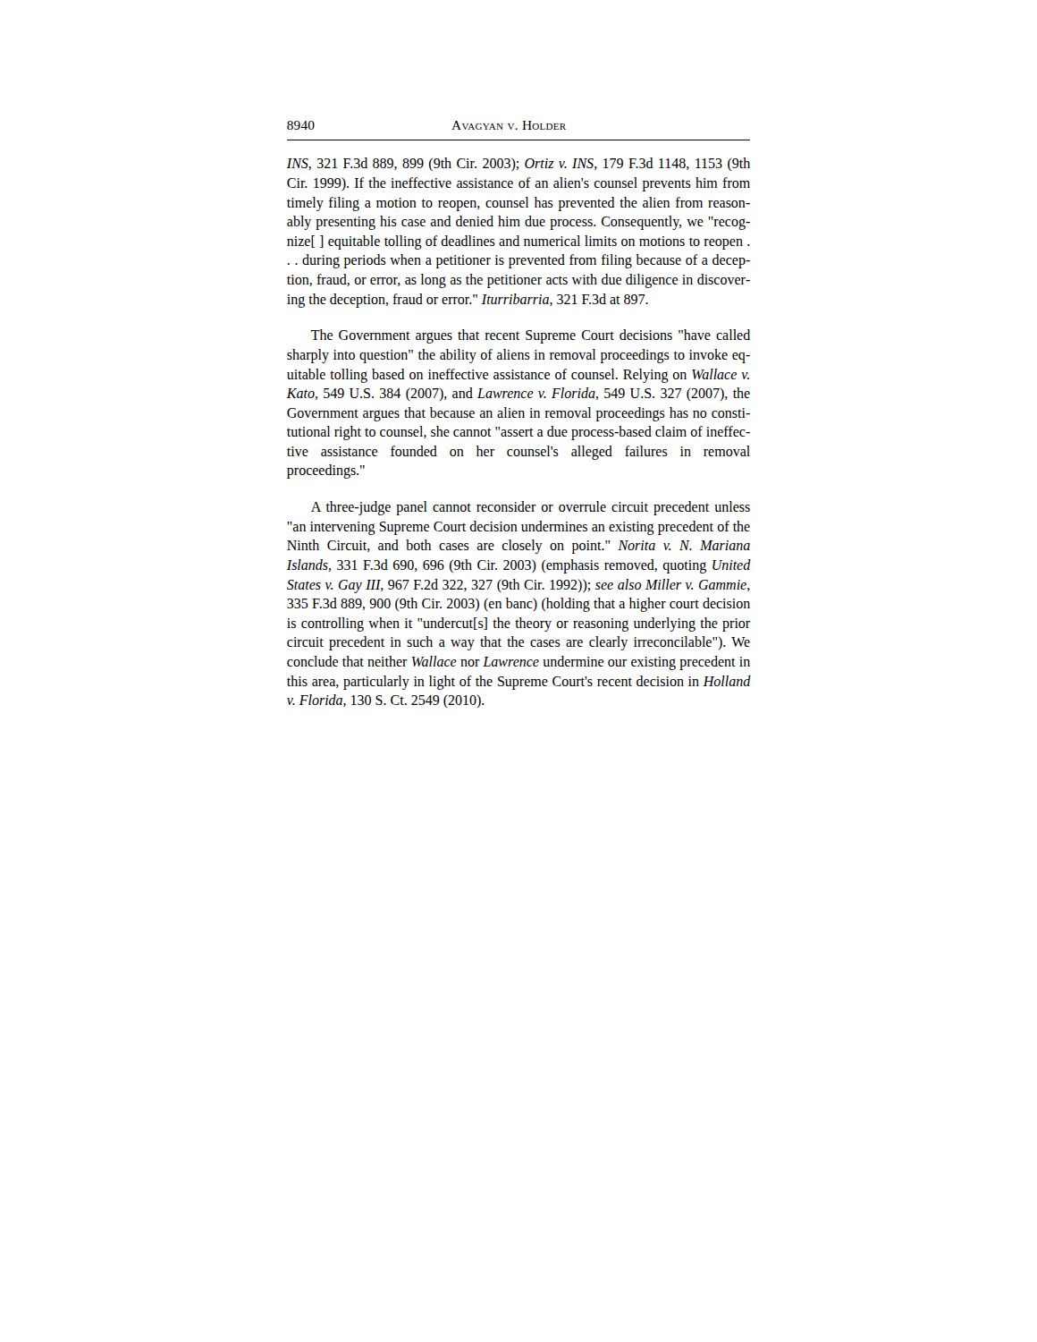8940 Avagyan v. Holder
INS, 321 F.3d 889, 899 (9th Cir. 2003); Ortiz v. INS, 179 F.3d 1148, 1153 (9th Cir. 1999). If the ineffective assistance of an alien's counsel prevents him from timely filing a motion to reopen, counsel has prevented the alien from reasonably presenting his case and denied him due process. Consequently, we "recognize[ ] equitable tolling of deadlines and numerical limits on motions to reopen . . . during periods when a petitioner is prevented from filing because of a deception, fraud, or error, as long as the petitioner acts with due diligence in discovering the deception, fraud or error." Iturribarria, 321 F.3d at 897.
The Government argues that recent Supreme Court decisions "have called sharply into question" the ability of aliens in removal proceedings to invoke equitable tolling based on ineffective assistance of counsel. Relying on Wallace v. Kato, 549 U.S. 384 (2007), and Lawrence v. Florida, 549 U.S. 327 (2007), the Government argues that because an alien in removal proceedings has no constitutional right to counsel, she cannot "assert a due process-based claim of ineffective assistance founded on her counsel's alleged failures in removal proceedings."
A three-judge panel cannot reconsider or overrule circuit precedent unless "an intervening Supreme Court decision undermines an existing precedent of the Ninth Circuit, and both cases are closely on point." Norita v. N. Mariana Islands, 331 F.3d 690, 696 (9th Cir. 2003) (emphasis removed, quoting United States v. Gay III, 967 F.2d 322, 327 (9th Cir. 1992)); see also Miller v. Gammie, 335 F.3d 889, 900 (9th Cir. 2003) (en banc) (holding that a higher court decision is controlling when it "undercut[s] the theory or reasoning underlying the prior circuit precedent in such a way that the cases are clearly irreconcilable"). We conclude that neither Wallace nor Lawrence undermine our existing precedent in this area, particularly in light of the Supreme Court's recent decision in Holland v. Florida, 130 S. Ct. 2549 (2010).